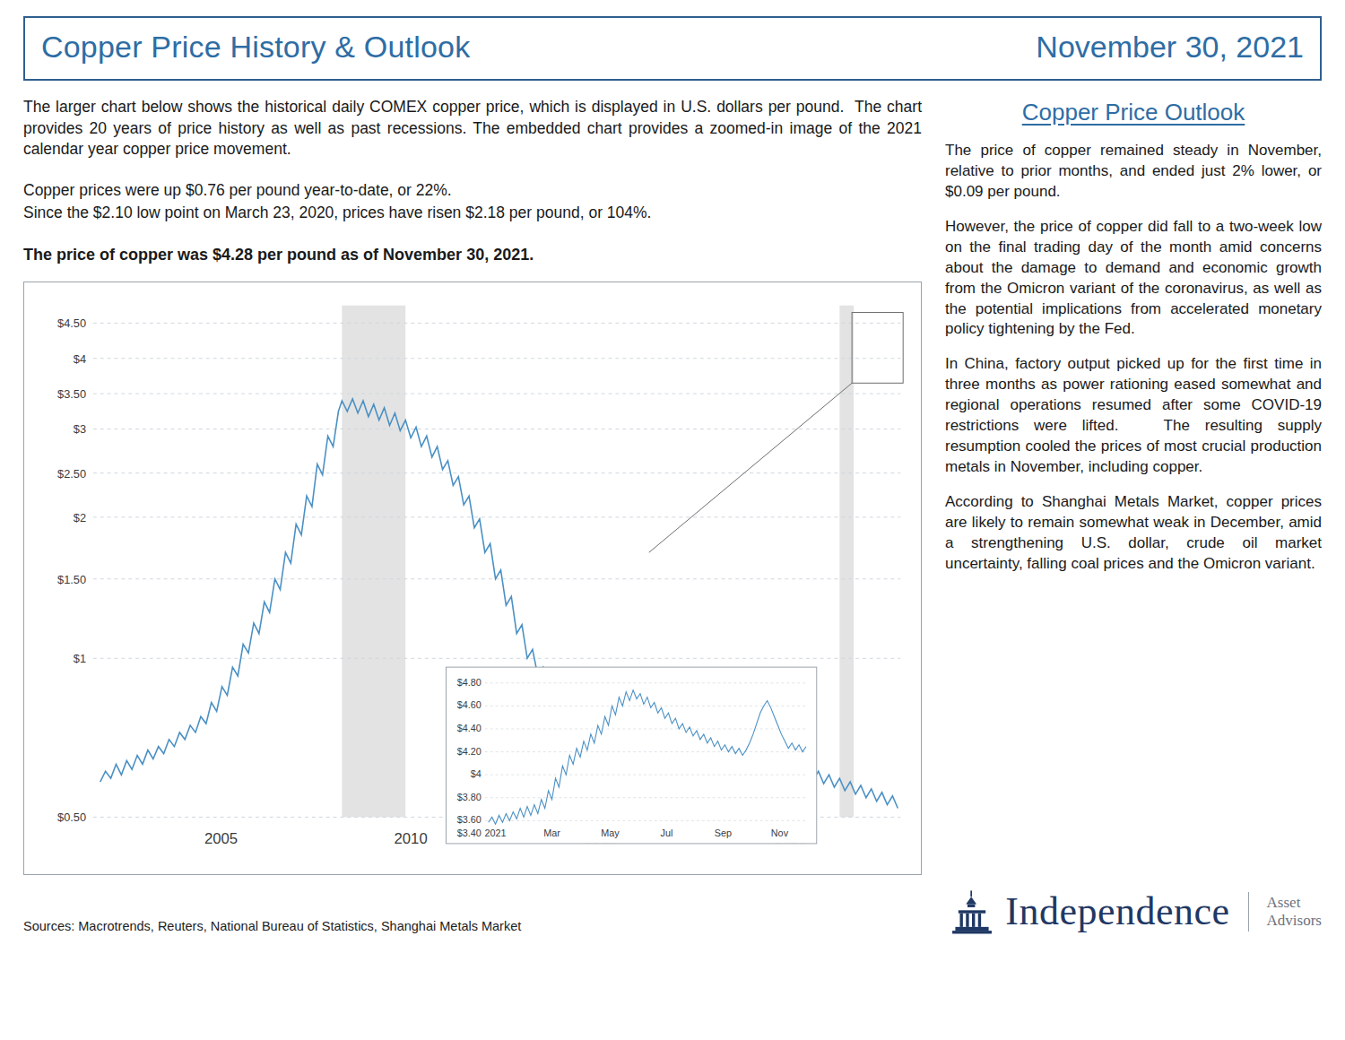Copper Price History & Outlook
November 30, 2021
The larger chart below shows the historical daily COMEX copper price, which is displayed in U.S. dollars per pound. The chart provides 20 years of price history as well as past recessions. The embedded chart provides a zoomed-in image of the 2021 calendar year copper price movement.
Copper prices were up $0.76 per pound year-to-date, or 22%.
Since the $2.10 low point on March 23, 2020, prices have risen $2.18 per pound, or 104%.
The price of copper was $4.28 per pound as of November 30, 2021.
$4.50 $4 $3.50 $3 $2.50 $2 $1.50 $1 $0.50 2005 2010 2015 2020 $4.80 $4.60 $4.40 $4.20 $4 $3.80 $3.60 $3.40 2021 Mar May Jul Sep Nov
Copper Price Outlook
The price of copper remained steady in November, relative to prior months, and ended just 2% lower, or $0.09 per pound.
However, the price of copper did fall to a two-week low on the final trading day of the month amid concerns about the damage to demand and economic growth from the Omicron variant of the coronavirus, as well as the potential implications from accelerated monetary policy tightening by the Fed.
In China, factory output picked up for the first time in three months as power rationing eased somewhat and regional operations resumed after some COVID-19 restrictions were lifted. The resulting supply resumption cooled the prices of most crucial production metals in November, including copper.
According to Shanghai Metals Market, copper prices are likely to remain somewhat weak in December, amid a strengthening U.S. dollar, crude oil market uncertainty, falling coal prices and the Omicron variant.
Sources: Macrotrends, Reuters, National Bureau of Statistics, Shanghai Metals Market
Independence
Asset
Advisors